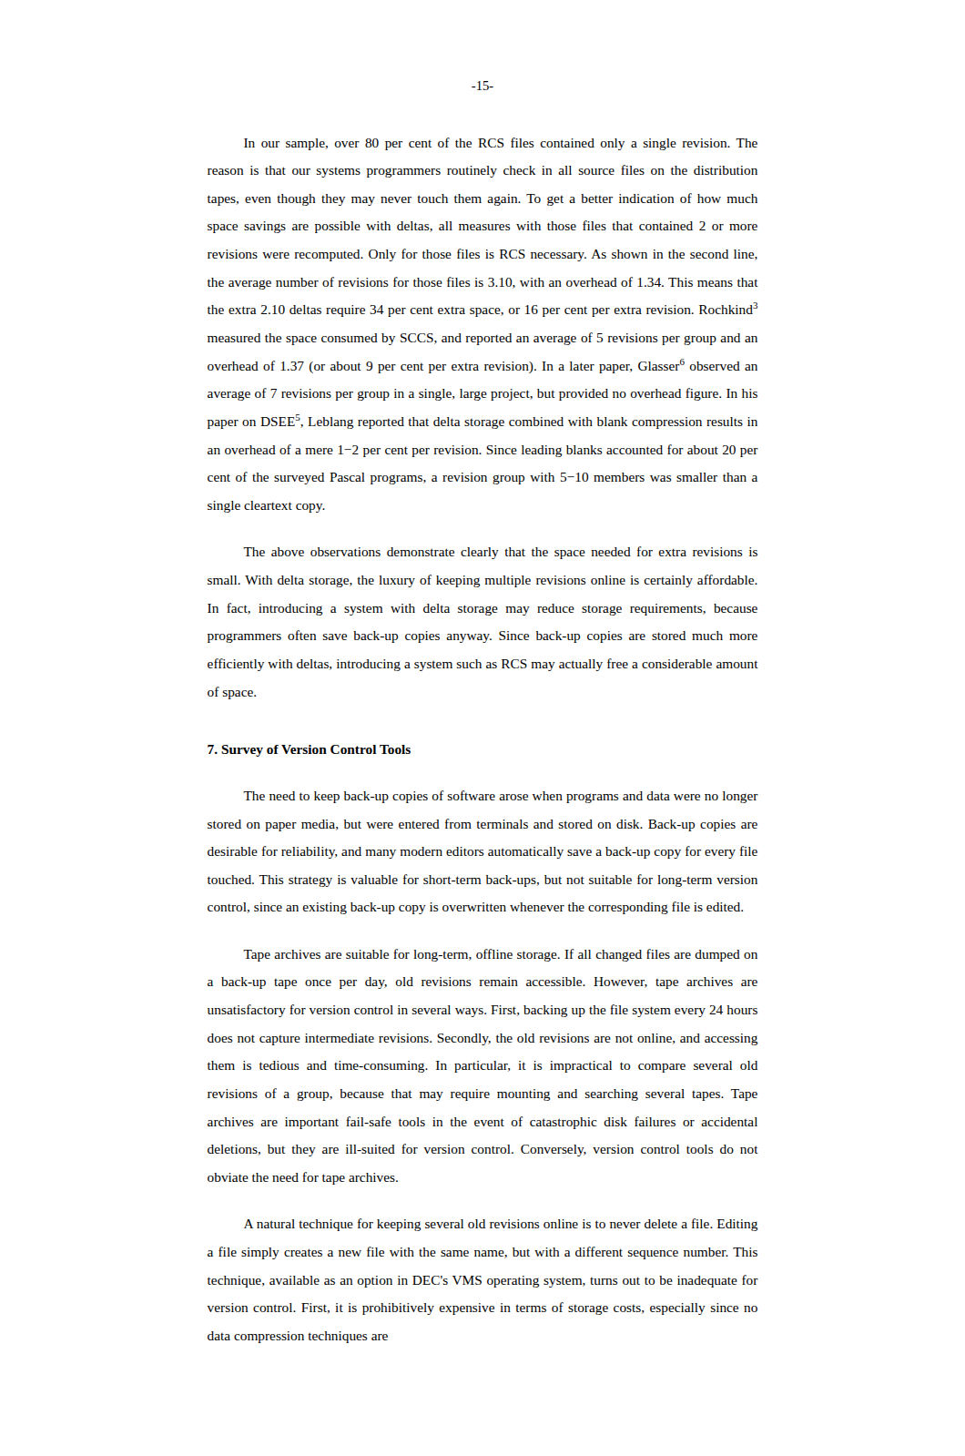-15-
In our sample, over 80 per cent of the RCS files contained only a single revision. The reason is that our systems programmers routinely check in all source files on the distribution tapes, even though they may never touch them again. To get a better indication of how much space savings are possible with deltas, all measures with those files that contained 2 or more revisions were recomputed. Only for those files is RCS necessary. As shown in the second line, the average number of revisions for those files is 3.10, with an overhead of 1.34. This means that the extra 2.10 deltas require 34 per cent extra space, or 16 per cent per extra revision. Rochkind3 measured the space consumed by SCCS, and reported an average of 5 revisions per group and an overhead of 1.37 (or about 9 per cent per extra revision). In a later paper, Glasser6 observed an average of 7 revisions per group in a single, large project, but provided no overhead figure. In his paper on DSEE5, Leblang reported that delta storage combined with blank compression results in an overhead of a mere 1−2 per cent per revision. Since leading blanks accounted for about 20 per cent of the surveyed Pascal programs, a revision group with 5−10 members was smaller than a single cleartext copy.
The above observations demonstrate clearly that the space needed for extra revisions is small. With delta storage, the luxury of keeping multiple revisions online is certainly affordable. In fact, introducing a system with delta storage may reduce storage requirements, because programmers often save back-up copies anyway. Since back-up copies are stored much more efficiently with deltas, introducing a system such as RCS may actually free a considerable amount of space.
7. Survey of Version Control Tools
The need to keep back-up copies of software arose when programs and data were no longer stored on paper media, but were entered from terminals and stored on disk. Back-up copies are desirable for reliability, and many modern editors automatically save a back-up copy for every file touched. This strategy is valuable for short-term back-ups, but not suitable for long-term version control, since an existing back-up copy is overwritten whenever the corresponding file is edited.
Tape archives are suitable for long-term, offline storage. If all changed files are dumped on a back-up tape once per day, old revisions remain accessible. However, tape archives are unsatisfactory for version control in several ways. First, backing up the file system every 24 hours does not capture intermediate revisions. Secondly, the old revisions are not online, and accessing them is tedious and time-consuming. In particular, it is impractical to compare several old revisions of a group, because that may require mounting and searching several tapes. Tape archives are important fail-safe tools in the event of catastrophic disk failures or accidental deletions, but they are ill-suited for version control. Conversely, version control tools do not obviate the need for tape archives.
A natural technique for keeping several old revisions online is to never delete a file. Editing a file simply creates a new file with the same name, but with a different sequence number. This technique, available as an option in DEC's VMS operating system, turns out to be inadequate for version control. First, it is prohibitively expensive in terms of storage costs, especially since no data compression techniques are